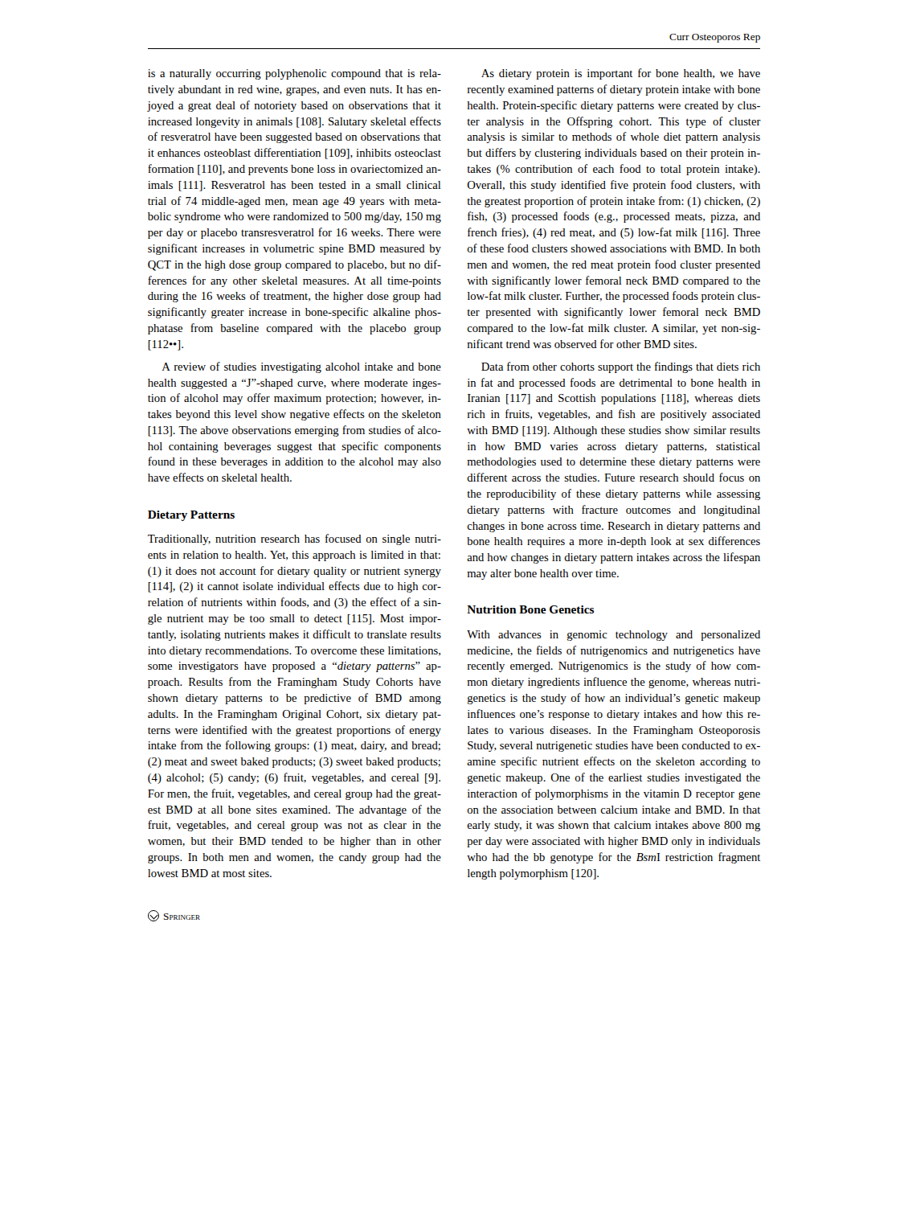Curr Osteoporos Rep
is a naturally occurring polyphenolic compound that is relatively abundant in red wine, grapes, and even nuts. It has enjoyed a great deal of notoriety based on observations that it increased longevity in animals [108]. Salutary skeletal effects of resveratrol have been suggested based on observations that it enhances osteoblast differentiation [109], inhibits osteoclast formation [110], and prevents bone loss in ovariectomized animals [111]. Resveratrol has been tested in a small clinical trial of 74 middle-aged men, mean age 49 years with metabolic syndrome who were randomized to 500 mg/day, 150 mg per day or placebo transresveratrol for 16 weeks. There were significant increases in volumetric spine BMD measured by QCT in the high dose group compared to placebo, but no differences for any other skeletal measures. At all time-points during the 16 weeks of treatment, the higher dose group had significantly greater increase in bone-specific alkaline phosphatase from baseline compared with the placebo group [112••].
A review of studies investigating alcohol intake and bone health suggested a “J”-shaped curve, where moderate ingestion of alcohol may offer maximum protection; however, intakes beyond this level show negative effects on the skeleton [113]. The above observations emerging from studies of alcohol containing beverages suggest that specific components found in these beverages in addition to the alcohol may also have effects on skeletal health.
Dietary Patterns
Traditionally, nutrition research has focused on single nutrients in relation to health. Yet, this approach is limited in that: (1) it does not account for dietary quality or nutrient synergy [114], (2) it cannot isolate individual effects due to high correlation of nutrients within foods, and (3) the effect of a single nutrient may be too small to detect [115]. Most importantly, isolating nutrients makes it difficult to translate results into dietary recommendations. To overcome these limitations, some investigators have proposed a “dietary patterns” approach. Results from the Framingham Study Cohorts have shown dietary patterns to be predictive of BMD among adults. In the Framingham Original Cohort, six dietary patterns were identified with the greatest proportions of energy intake from the following groups: (1) meat, dairy, and bread; (2) meat and sweet baked products; (3) sweet baked products; (4) alcohol; (5) candy; (6) fruit, vegetables, and cereal [9]. For men, the fruit, vegetables, and cereal group had the greatest BMD at all bone sites examined. The advantage of the fruit, vegetables, and cereal group was not as clear in the women, but their BMD tended to be higher than in other groups. In both men and women, the candy group had the lowest BMD at most sites.
As dietary protein is important for bone health, we have recently examined patterns of dietary protein intake with bone health. Protein-specific dietary patterns were created by cluster analysis in the Offspring cohort. This type of cluster analysis is similar to methods of whole diet pattern analysis but differs by clustering individuals based on their protein intakes (% contribution of each food to total protein intake). Overall, this study identified five protein food clusters, with the greatest proportion of protein intake from: (1) chicken, (2) fish, (3) processed foods (e.g., processed meats, pizza, and french fries), (4) red meat, and (5) low-fat milk [116]. Three of these food clusters showed associations with BMD. In both men and women, the red meat protein food cluster presented with significantly lower femoral neck BMD compared to the low-fat milk cluster. Further, the processed foods protein cluster presented with significantly lower femoral neck BMD compared to the low-fat milk cluster. A similar, yet non-significant trend was observed for other BMD sites.
Data from other cohorts support the findings that diets rich in fat and processed foods are detrimental to bone health in Iranian [117] and Scottish populations [118], whereas diets rich in fruits, vegetables, and fish are positively associated with BMD [119]. Although these studies show similar results in how BMD varies across dietary patterns, statistical methodologies used to determine these dietary patterns were different across the studies. Future research should focus on the reproducibility of these dietary patterns while assessing dietary patterns with fracture outcomes and longitudinal changes in bone across time. Research in dietary patterns and bone health requires a more in-depth look at sex differences and how changes in dietary pattern intakes across the lifespan may alter bone health over time.
Nutrition Bone Genetics
With advances in genomic technology and personalized medicine, the fields of nutrigenomics and nutrigenetics have recently emerged. Nutrigenomics is the study of how common dietary ingredients influence the genome, whereas nutrigenetics is the study of how an individual’s genetic makeup influences one’s response to dietary intakes and how this relates to various diseases. In the Framingham Osteoporosis Study, several nutrigenetic studies have been conducted to examine specific nutrient effects on the skeleton according to genetic makeup. One of the earliest studies investigated the interaction of polymorphisms in the vitamin D receptor gene on the association between calcium intake and BMD. In that early study, it was shown that calcium intakes above 800 mg per day were associated with higher BMD only in individuals who had the bb genotype for the Bsm I restriction fragment length polymorphism [120].
Springer